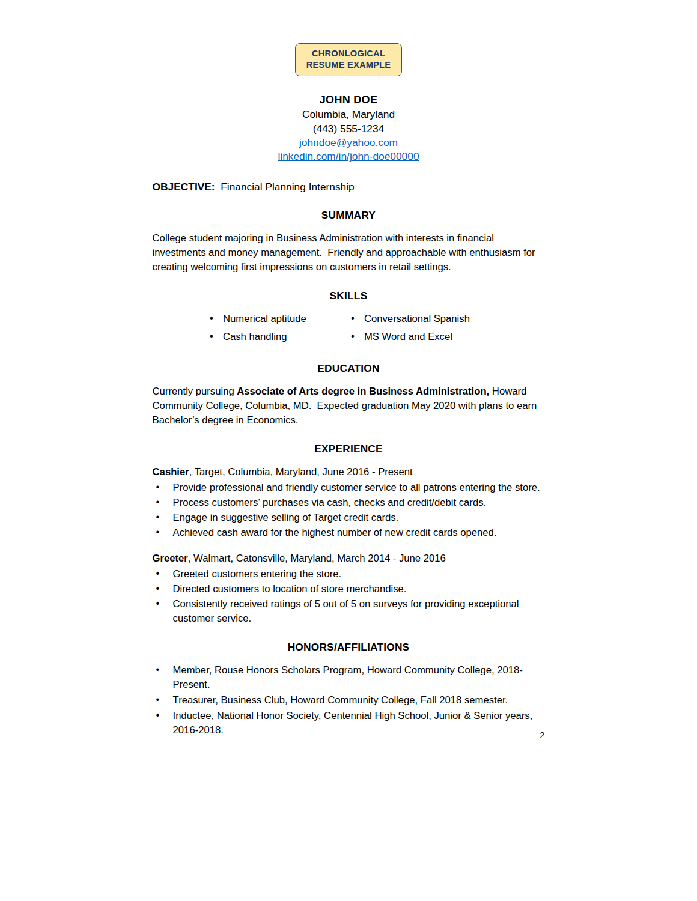CHRONLOGICAL
RESUME EXAMPLE
JOHN DOE
Columbia, Maryland
(443) 555-1234
johndoe@yahoo.com
linkedin.com/in/john-doe00000
OBJECTIVE: Financial Planning Internship
SUMMARY
College student majoring in Business Administration with interests in financial investments and money management. Friendly and approachable with enthusiasm for creating welcoming first impressions on customers in retail settings.
SKILLS
Numerical aptitude
Cash handling
Conversational Spanish
MS Word and Excel
EDUCATION
Currently pursuing Associate of Arts degree in Business Administration, Howard Community College, Columbia, MD. Expected graduation May 2020 with plans to earn Bachelor’s degree in Economics.
EXPERIENCE
Cashier, Target, Columbia, Maryland, June 2016 - Present
Provide professional and friendly customer service to all patrons entering the store.
Process customers’ purchases via cash, checks and credit/debit cards.
Engage in suggestive selling of Target credit cards.
Achieved cash award for the highest number of new credit cards opened.
Greeter, Walmart, Catonsville, Maryland, March 2014 - June 2016
Greeted customers entering the store.
Directed customers to location of store merchandise.
Consistently received ratings of 5 out of 5 on surveys for providing exceptional customer service.
HONORS/AFFILIATIONS
Member, Rouse Honors Scholars Program, Howard Community College, 2018-Present.
Treasurer, Business Club, Howard Community College, Fall 2018 semester.
Inductee, National Honor Society, Centennial High School, Junior & Senior years, 2016-2018.
2